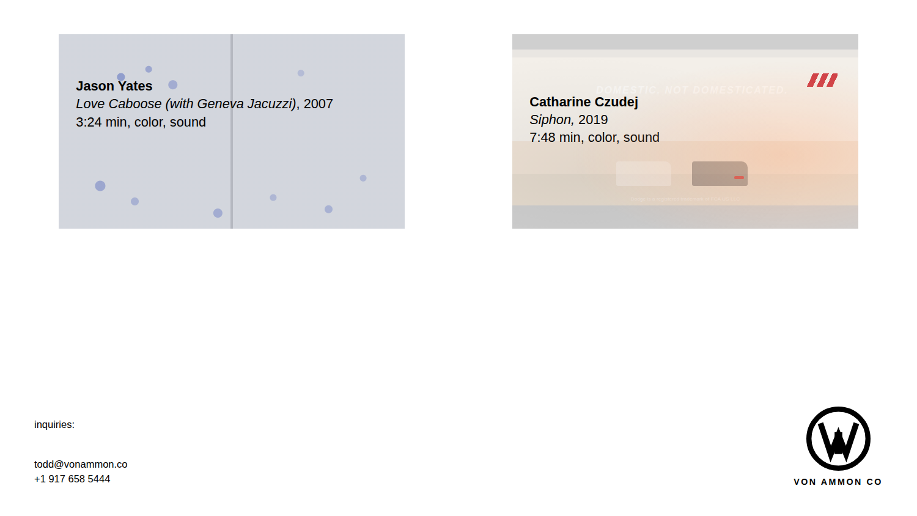Jason Yates Love Caboose (with Geneva Jacuzzi), 2007 3:24 min, color, sound
Domestic. Not domesticated.
Dodge is a registered trademark of FCA US LLC
Catharine Czudej Siphon, 2019 7:48 min, color, sound
inquiries:
todd@vonammon.co
+1 917 658 5444
VON AMMON CO